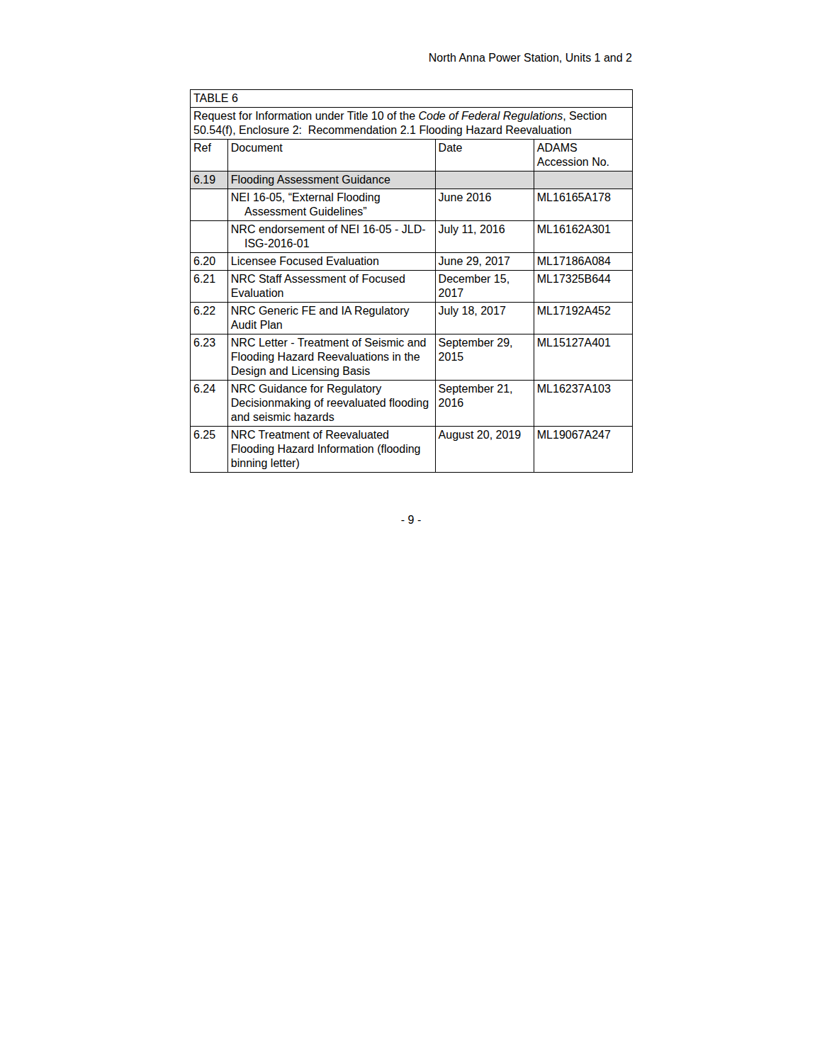North Anna Power Station, Units 1 and 2
| TABLE 6 |
| Request for Information under Title 10 of the Code of Federal Regulations , Section 50.54(f), Enclosure 2: Recommendation 2.1 Flooding Hazard Reevaluation |
| Ref | Document | Date | ADAMS Accession No. |
| 6.19 | Flooding Assessment Guidance | | |
| | NEI 16-05, “External Flooding Assessment Guidelines” | June 2016 | ML16165A178 |
| | NRC endorsement of NEI 16-05 - JLD-ISG-2016-01 | July 11, 2016 | ML16162A301 |
| 6.20 | Licensee Focused Evaluation | June 29, 2017 | ML17186A084 |
| 6.21 | NRC Staff Assessment of Focused Evaluation | December 15, 2017 | ML17325B644 |
| 6.22 | NRC Generic FE and IA Regulatory Audit Plan | July 18, 2017 | ML17192A452 |
| 6.23 | NRC Letter - Treatment of Seismic and Flooding Hazard Reevaluations in the Design and Licensing Basis | September 29, 2015 | ML15127A401 |
| 6.24 | NRC Guidance for Regulatory Decisionmaking of reevaluated flooding and seismic hazards | September 21, 2016 | ML16237A103 |
| 6.25 | NRC Treatment of Reevaluated Flooding Hazard Information (flooding binning letter) | August 20, 2019 | ML19067A247 |
- 9 -